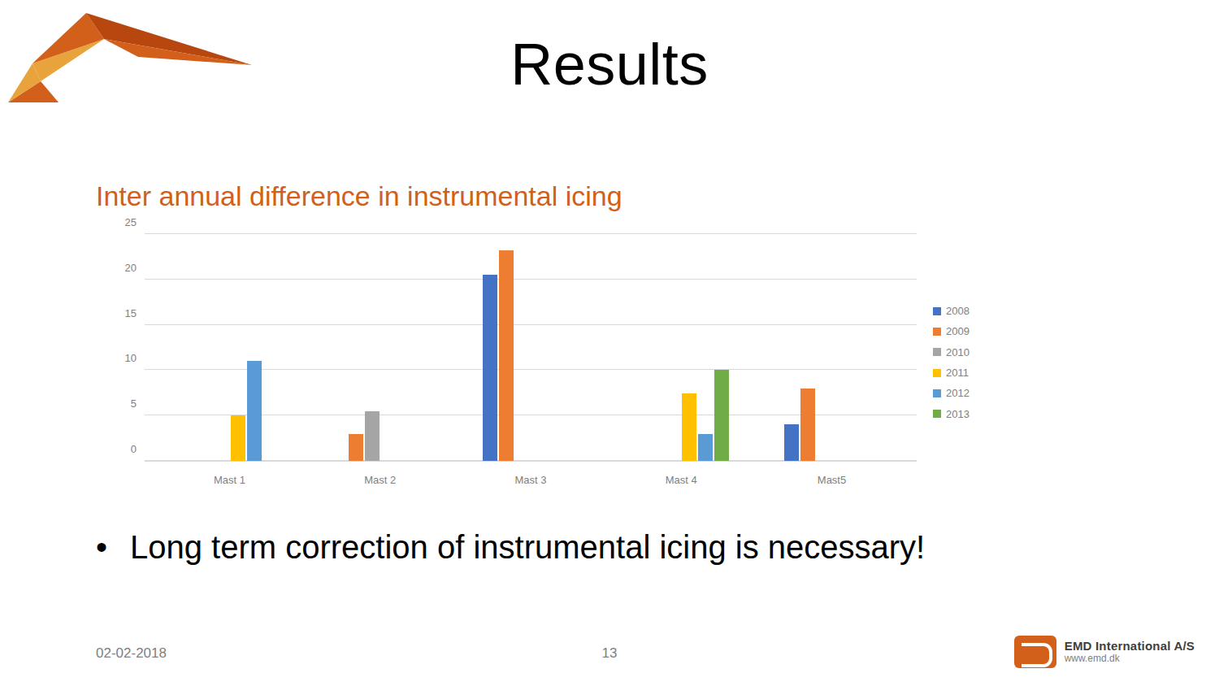Results
Inter annual difference in instrumental icing
0
5
10
15
20
25
Mast 1
Mast 2
Mast 3
Mast 4
Mast5
2008
2009
2010
2011
2012
2013
• Long term correction of instrumental icing is necessary!
02-02-2018
13
EMD International A/S
www.emd.dk